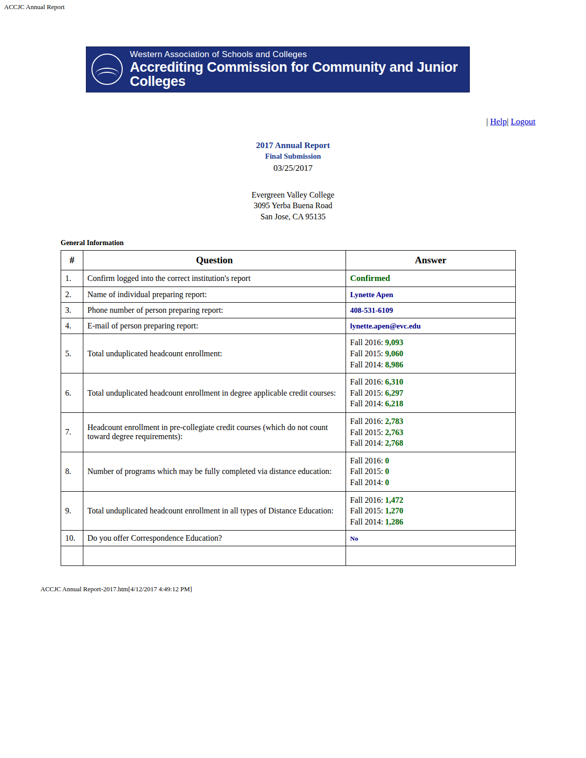ACCJC Annual Report
Western Association of Schools and Colleges
Accrediting Commission for Community and Junior Colleges
| Help| Logout
2017 Annual Report
Final Submission
03/25/2017
Evergreen Valley College
3095 Yerba Buena Road
San Jose, CA 95135
General Information
| # | Question | Answer |
| --- | --- | --- |
| 1. | Confirm logged into the correct institution's report | Confirmed |
| 2. | Name of individual preparing report: | Lynette Apen |
| 3. | Phone number of person preparing report: | 408-531-6109 |
| 4. | E-mail of person preparing report: | lynette.apen@evc.edu |
| 5. | Total unduplicated headcount enrollment: | Fall 2016: 9,093 Fall 2015: 9,060 Fall 2014: 8,986 |
| 6. | Total unduplicated headcount enrollment in degree applicable credit courses: | Fall 2016: 6,310 Fall 2015: 6,297 Fall 2014: 6,218 |
| 7. | Headcount enrollment in pre-collegiate credit courses (which do not count toward degree requirements): | Fall 2016: 2,783 Fall 2015: 2,763 Fall 2014: 2,768 |
| 8. | Number of programs which may be fully completed via distance education: | Fall 2016: 0 Fall 2015: 0 Fall 2014: 0 |
| 9. | Total unduplicated headcount enrollment in all types of Distance Education: | Fall 2016: 1,472 Fall 2015: 1,270 Fall 2014: 1,286 |
| 10. | Do you offer Correspondence Education? | No |
ACCJC Annual Report-2017.htm[4/12/2017 4:49:12 PM]